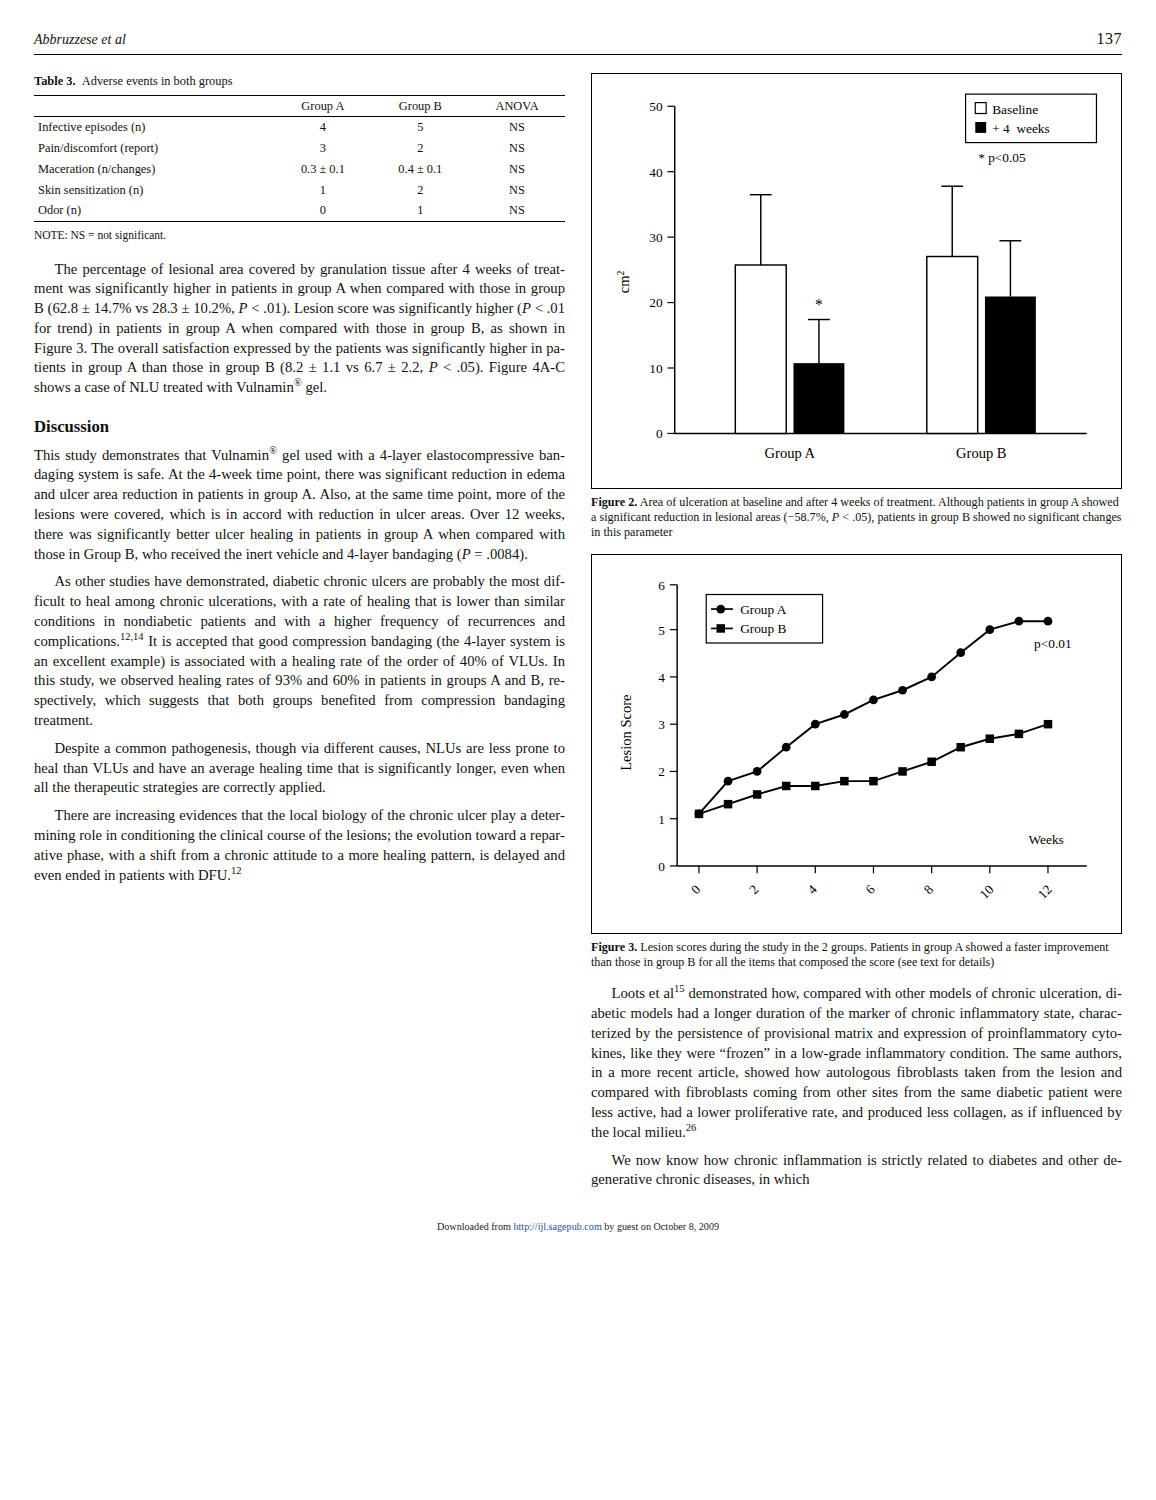Abbruzzese et al
137
Table 3. Adverse events in both groups
| | Group A | Group B | ANOVA |
| --- | --- | --- | --- |
| Infective episodes (n) | 4 | 5 | NS |
| Pain/discomfort (report) | 3 | 2 | NS |
| Maceration (n/changes) | 0.3 ± 0.1 | 0.4 ± 0.1 | NS |
| Skin sensitization (n) | 1 | 2 | NS |
| Odor (n) | 0 | 1 | NS |
NOTE: NS = not significant.
The percentage of lesional area covered by granulation tissue after 4 weeks of treatment was significantly higher in patients in group A when compared with those in group B (62.8 ± 14.7% vs 28.3 ± 10.2%, P < .01). Lesion score was significantly higher (P < .01 for trend) in patients in group A when compared with those in group B, as shown in Figure 3. The overall satisfaction expressed by the patients was significantly higher in patients in group A than those in group B (8.2 ± 1.1 vs 6.7 ± 2.2, P < .05). Figure 4A-C shows a case of NLU treated with Vulnamin® gel.
Discussion
This study demonstrates that Vulnamin® gel used with a 4-layer elastocompressive bandaging system is safe. At the 4-week time point, there was significant reduction in edema and ulcer area reduction in patients in group A. Also, at the same time point, more of the lesions were covered, which is in accord with reduction in ulcer areas. Over 12 weeks, there was significantly better ulcer healing in patients in group A when compared with those in Group B, who received the inert vehicle and 4-layer bandaging (P = .0084).
As other studies have demonstrated, diabetic chronic ulcers are probably the most difficult to heal among chronic ulcerations, with a rate of healing that is lower than similar conditions in nondiabetic patients and with a higher frequency of recurrences and complications.12,14 It is accepted that good compression bandaging (the 4-layer system is an excellent example) is associated with a healing rate of the order of 40% of VLUs. In this study, we observed healing rates of 93% and 60% in patients in groups A and B, respectively, which suggests that both groups benefited from compression bandaging treatment.
Despite a common pathogenesis, though via different causes, NLUs are less prone to heal than VLUs and have an average healing time that is significantly longer, even when all the therapeutic strategies are correctly applied.
There are increasing evidences that the local biology of the chronic ulcer play a determining role in conditioning the clinical course of the lesions; the evolution toward a reparative phase, with a shift from a chronic attitude to a more healing pattern, is delayed and even ended in patients with DFU.12
Baseline + 4 weeks 0 10 20 30 40 50 cm2 * * p<0.05 Group A Group B
Figure 2. Area of ulceration at baseline and after 4 weeks of treatment. Although patients in group A showed a significant reduction in lesional areas (−58.7%, P < .05), patients in group B showed no significant changes in this parameter
0 1 2 3 4 5 6 Lesion Score 0 2 4 6 8 10 12 Weeks p<0.01 Group A Group B
Figure 3. Lesion scores during the study in the 2 groups. Patients in group A showed a faster improvement than those in group B for all the items that composed the score (see text for details)
Loots et al15 demonstrated how, compared with other models of chronic ulceration, diabetic models had a longer duration of the marker of chronic inflammatory state, characterized by the persistence of provisional matrix and expression of proinflammatory cytokines, like they were “frozen” in a low-grade inflammatory condition. The same authors, in a more recent article, showed how autologous fibroblasts taken from the lesion and compared with fibroblasts coming from other sites from the same diabetic patient were less active, had a lower proliferative rate, and produced less collagen, as if influenced by the local milieu.26
We now know how chronic inflammation is strictly related to diabetes and other degenerative chronic diseases, in which
Downloaded from http://ijl.sagepub.com by guest on October 8, 2009